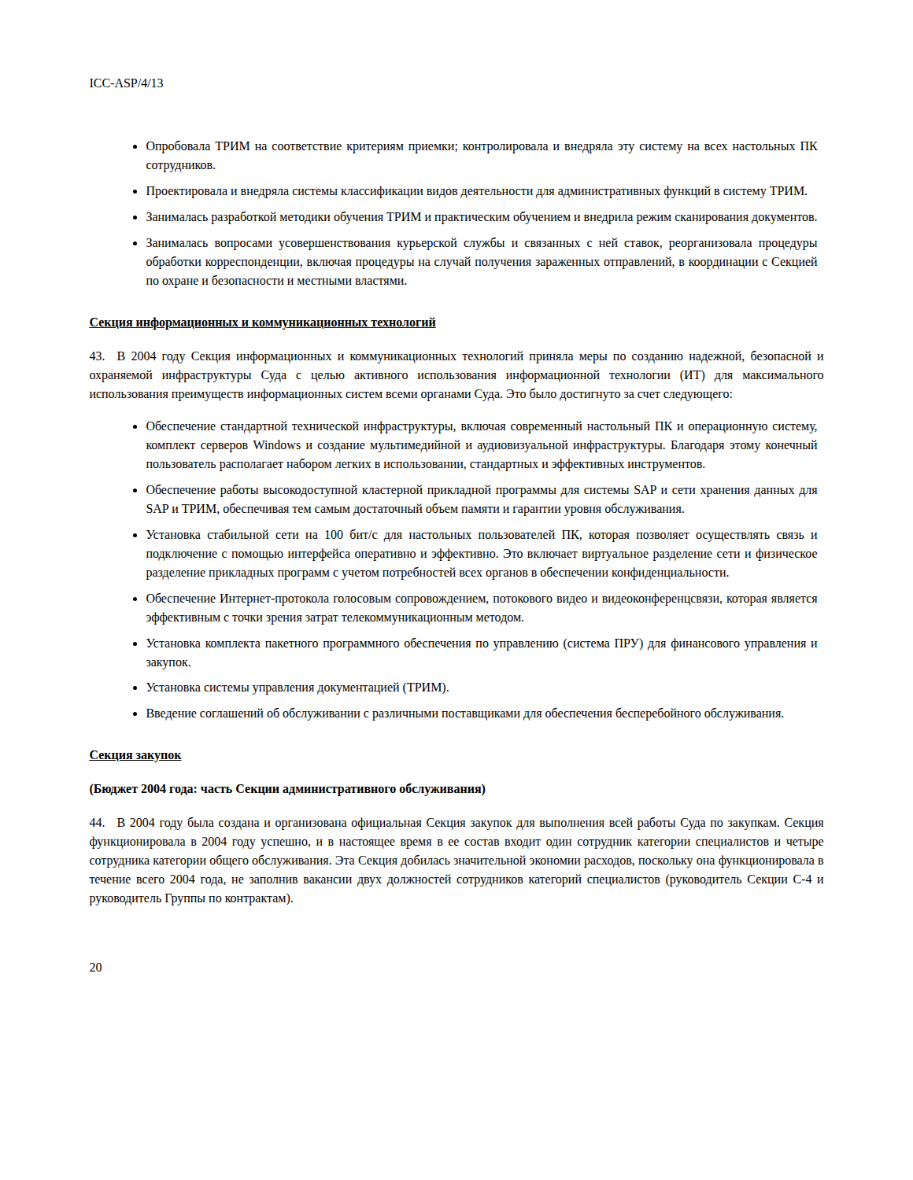ICC-ASP/4/13
Опробовала ТРИМ на соответствие критериям приемки; контролировала и внедряла эту систему на всех настольных ПК сотрудников.
Проектировала и внедряла системы классификации видов деятельности для административных функций в систему ТРИМ.
Занималась разработкой методики обучения ТРИМ и практическим обучением и внедрила режим сканирования документов.
Занималась вопросами усовершенствования курьерской службы и связанных с ней ставок, реорганизовала процедуры обработки корреспонденции, включая процедуры на случай получения зараженных отправлений, в координации с Секцией по охране и безопасности и местными властями.
Секция информационных и коммуникационных технологий
43. В 2004 году Секция информационных и коммуникационных технологий приняла меры по созданию надежной, безопасной и охраняемой инфраструктуры Суда с целью активного использования информационной технологии (ИТ) для максимального использования преимуществ информационных систем всеми органами Суда. Это было достигнуто за счет следующего:
Обеспечение стандартной технической инфраструктуры, включая современный настольный ПК и операционную систему, комплект серверов Windows и создание мультимедийной и аудиовизуальной инфраструктуры. Благодаря этому конечный пользователь располагает набором легких в использовании, стандартных и эффективных инструментов.
Обеспечение работы высокодоступной кластерной прикладной программы для системы SAP и сети хранения данных для SAP и ТРИМ, обеспечивая тем самым достаточный объем памяти и гарантии уровня обслуживания.
Установка стабильной сети на 100 бит/с для настольных пользователей ПК, которая позволяет осуществлять связь и подключение с помощью интерфейса оперативно и эффективно. Это включает виртуальное разделение сети и физическое разделение прикладных программ с учетом потребностей всех органов в обеспечении конфиденциальности.
Обеспечение Интернет-протокола голосовым сопровождением, потокового видео и видеоконференцсвязи, которая является эффективным с точки зрения затрат телекоммуникационным методом.
Установка комплекта пакетного программного обеспечения по управлению (система ПРУ) для финансового управления и закупок.
Установка системы управления документацией (ТРИМ).
Введение соглашений об обслуживании с различными поставщиками для обеспечения бесперебойного обслуживания.
Секция закупок
(Бюджет 2004 года: часть Секции административного обслуживания)
44. В 2004 году была создана и организована официальная Секция закупок для выполнения всей работы Суда по закупкам. Секция функционировала в 2004 году успешно, и в настоящее время в ее состав входит один сотрудник категории специалистов и четыре сотрудника категории общего обслуживания. Эта Секция добилась значительной экономии расходов, поскольку она функционировала в течение всего 2004 года, не заполнив вакансии двух должностей сотрудников категорий специалистов (руководитель Секции С-4 и руководитель Группы по контрактам).
20